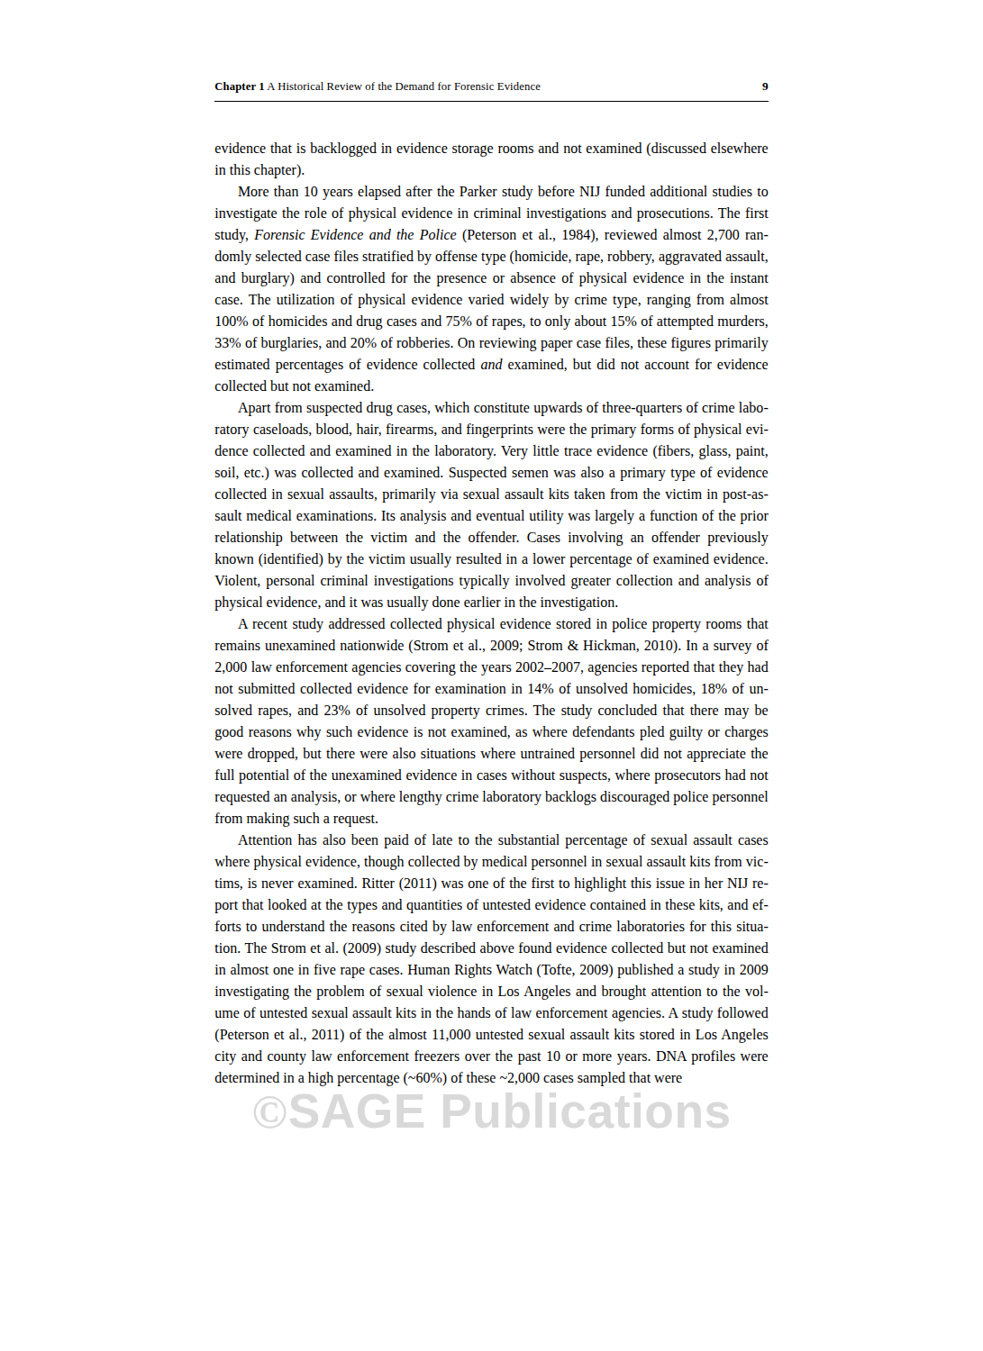Chapter 1 A Historical Review of the Demand for Forensic Evidence
9
evidence that is backlogged in evidence storage rooms and not examined (discussed elsewhere in this chapter).
More than 10 years elapsed after the Parker study before NIJ funded additional studies to investigate the role of physical evidence in criminal investigations and prosecutions. The first study, Forensic Evidence and the Police (Peterson et al., 1984), reviewed almost 2,700 randomly selected case files stratified by offense type (homicide, rape, robbery, aggravated assault, and burglary) and controlled for the presence or absence of physical evidence in the instant case. The utilization of physical evidence varied widely by crime type, ranging from almost 100% of homicides and drug cases and 75% of rapes, to only about 15% of attempted murders, 33% of burglaries, and 20% of robberies. On reviewing paper case files, these figures primarily estimated percentages of evidence collected and examined, but did not account for evidence collected but not examined.
Apart from suspected drug cases, which constitute upwards of three-quarters of crime laboratory caseloads, blood, hair, firearms, and fingerprints were the primary forms of physical evidence collected and examined in the laboratory. Very little trace evidence (fibers, glass, paint, soil, etc.) was collected and examined. Suspected semen was also a primary type of evidence collected in sexual assaults, primarily via sexual assault kits taken from the victim in post-assault medical examinations. Its analysis and eventual utility was largely a function of the prior relationship between the victim and the offender. Cases involving an offender previously known (identified) by the victim usually resulted in a lower percentage of examined evidence. Violent, personal criminal investigations typically involved greater collection and analysis of physical evidence, and it was usually done earlier in the investigation.
A recent study addressed collected physical evidence stored in police property rooms that remains unexamined nationwide (Strom et al., 2009; Strom & Hickman, 2010). In a survey of 2,000 law enforcement agencies covering the years 2002–2007, agencies reported that they had not submitted collected evidence for examination in 14% of unsolved homicides, 18% of unsolved rapes, and 23% of unsolved property crimes. The study concluded that there may be good reasons why such evidence is not examined, as where defendants pled guilty or charges were dropped, but there were also situations where untrained personnel did not appreciate the full potential of the unexamined evidence in cases without suspects, where prosecutors had not requested an analysis, or where lengthy crime laboratory backlogs discouraged police personnel from making such a request.
Attention has also been paid of late to the substantial percentage of sexual assault cases where physical evidence, though collected by medical personnel in sexual assault kits from victims, is never examined. Ritter (2011) was one of the first to highlight this issue in her NIJ report that looked at the types and quantities of untested evidence contained in these kits, and efforts to understand the reasons cited by law enforcement and crime laboratories for this situation. The Strom et al. (2009) study described above found evidence collected but not examined in almost one in five rape cases. Human Rights Watch (Tofte, 2009) published a study in 2009 investigating the problem of sexual violence in Los Angeles and brought attention to the volume of untested sexual assault kits in the hands of law enforcement agencies. A study followed (Peterson et al., 2011) of the almost 11,000 untested sexual assault kits stored in Los Angeles city and county law enforcement freezers over the past 10 or more years. DNA profiles were determined in a high percentage (~60%) of these ~2,000 cases sampled that were
©SAGE Publications